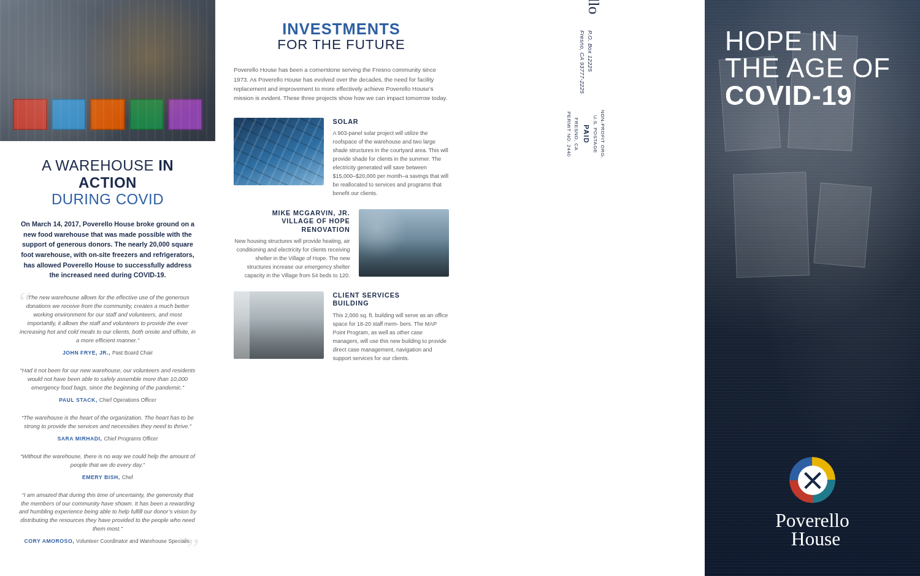A WAREHOUSE IN ACTION DURING COVID
On March 14, 2017, Poverello House broke ground on a new food warehouse that was made possible with the support of generous donors. The nearly 20,000 square foot warehouse, with on-site freezers and refrigerators, has allowed Poverello House to successfully address the increased need during COVID-19.
“ “The new warehouse allows for the effective use of the generous donations we receive from the community, creates a much better working environment for our staff and volunteers, and most importantly, it allows the staff and volunteers to provide the ever increasing hot and cold meals to our clients, both onsite and offsite, in a more efficient manner.” John Frye, Jr., Past Board Chair
“Had it not been for our new warehouse, our volunteers and residents would not have been able to safely assemble more than 10,000 emergency food bags, since the beginning of the pandemic.” Paul Stack, Chief Operations Officer
“The warehouse is the heart of the organization. The heart has to be strong to provide the services and necessities they need to thrive.” Sara Mirhadi, Chief Programs Officer
“Without the warehouse, there is no way we could help the amount of people that we do every day.” Emery Bish, Chef
“I am amazed that during this time of uncertainty, the generosity that the members of our community have shown. It has been a rewarding and humbling experience being able to help fulfill our donor’s vision by distributing the resources they have provided to the people who need them most.” ” Cory Amoroso, Volunteer Coordinator and Warehouse Specialist
INVESTMENTS FOR THE FUTURE
Poverello House has been a cornerstone serving the Fresno community since 1973. As Poverello House has evolved over the decades, the need for facility replacement and improvement to more effectively achieve Poverello House’s mission is evident. These three projects show how we can impact tomorrow today.
Solar
A 903-panel solar project will utilize the roofspace of the warehouse and two large shade structures in the courtyard area. This will provide shade for clients in the summer. The electricity generated will save between $15,000–$20,000 per month–a savings that will be reallocated to services and programs that benefit our clients.
Mike McGarvin, Jr.
Village of Hope
Renovation
New housing structures will provide heating, air conditioning and electricity for clients receiving shelter in the Village of Hope. The new structures increase our emergency shelter capacity in the Village from 54 beds to 120.
Client Services
Building
This 2,000 sq. ft. building will serve as an office space for 18-20 staff mem- bers. The MAP Point Program, as well as other case managers, will use this new building to provide direct case management, navigation and support services for our clients.
Poverello House
P.O. Box 12225
Fresno, CA 93777-2225
Non-Profit Org.
U.S. Postage PAID Fresno, CA
Permit No. 2440
Hope in
the Age of COVID-19
Poverello House